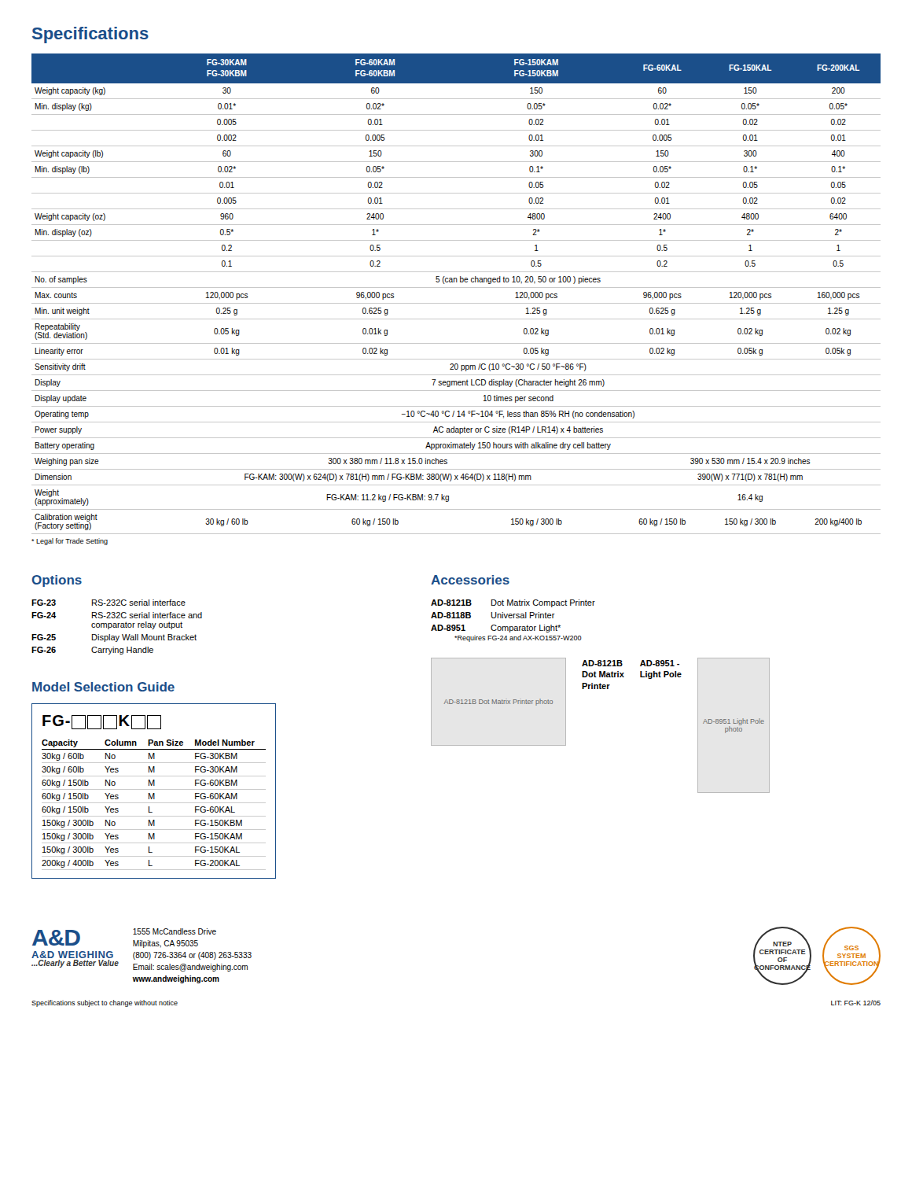Specifications
| | FG-30KAM FG-30KBM | FG-60KAM FG-60KBM | FG-150KAM FG-150KBM | FG-60KAL | FG-150KAL | FG-200KAL |
| --- | --- | --- | --- | --- | --- | --- |
| Weight capacity (kg) | 30 | 60 | 150 | 60 | 150 | 200 |
| Min. display (kg) | 0.01* | 0.02* | 0.05* | 0.02* | 0.05* | 0.05* |
| | 0.005 | 0.01 | 0.02 | 0.01 | 0.02 | 0.02 |
| | 0.002 | 0.005 | 0.01 | 0.005 | 0.01 | 0.01 |
| Weight capacity (lb) | 60 | 150 | 300 | 150 | 300 | 400 |
| Min. display (lb) | 0.02* | 0.05* | 0.1* | 0.05* | 0.1* | 0.1* |
| | 0.01 | 0.02 | 0.05 | 0.02 | 0.05 | 0.05 |
| | 0.005 | 0.01 | 0.02 | 0.01 | 0.02 | 0.02 |
| Weight capacity (oz) | 960 | 2400 | 4800 | 2400 | 4800 | 6400 |
| Min. display (oz) | 0.5* | 1* | 2* | 1* | 2* | 2* |
| | 0.2 | 0.5 | 1 | 0.5 | 1 | 1 |
| | 0.1 | 0.2 | 0.5 | 0.2 | 0.5 | 0.5 |
| No. of samples | 5 (can be changed to 10, 20, 50 or 100 ) pieces |
| Max. counts | 120,000 pcs | 96,000 pcs | 120,000 pcs | 96,000 pcs | 120,000 pcs | 160,000 pcs |
| Min. unit weight | 0.25 g | 0.625 g | 1.25 g | 0.625 g | 1.25 g | 1.25 g |
| Repeatability (Std. deviation) | 0.05 kg | 0.01k g | 0.02 kg | 0.01 kg | 0.02 kg | 0.02 kg |
| Linearity error | 0.01 kg | 0.02 kg | 0.05 kg | 0.02 kg | 0.05k g | 0.05k g |
| Sensitivity drift | 20 ppm /C (10 °C~30 °C / 50 °F~86 °F) |
| Display | 7 segment LCD display (Character height 26 mm) |
| Display update | 10 times per second |
| Operating temp | −10 °C~40 °C / 14 °F~104 °F, less than 85% RH (no condensation) |
| Power supply | AC adapter or C size (R14P / LR14) x 4 batteries |
| Battery operating | Approximately 150 hours with alkaline dry cell battery |
| Weighing pan size | 300 x 380 mm / 11.8 x 15.0 inches | 390 x 530 mm / 15.4 x 20.9 inches |
| Dimension | FG-KAM: 300(W) x 624(D) x 781(H) mm / FG-KBM: 380(W) x 464(D) x 118(H) mm | 390(W) x 771(D) x 781(H) mm |
| Weight (approximately) | FG-KAM: 11.2 kg / FG-KBM: 9.7 kg | 16.4 kg |
| Calibration weight (Factory setting) | 30 kg / 60 lb | 60 kg / 150 lb | 150 kg / 300 lb | 60 kg / 150 lb | 150 kg / 300 lb | 200 kg/400 lb |
* Legal for Trade Setting
Options
| FG-23 | RS-232C serial interface |
| FG-24 | RS-232C serial interface and comparator relay output |
| FG-25 | Display Wall Mount Bracket |
| FG-26 | Carrying Handle |
Model Selection Guide
FG- K
| Capacity | Column | Pan Size | Model Number |
| --- | --- | --- | --- |
| 30kg / 60lb | No | M | FG-30KBM |
| 30kg / 60lb | Yes | M | FG-30KAM |
| 60kg / 150lb | No | M | FG-60KBM |
| 60kg / 150lb | Yes | M | FG-60KAM |
| 60kg / 150lb | Yes | L | FG-60KAL |
| 150kg / 300lb | No | M | FG-150KBM |
| 150kg / 300lb | Yes | M | FG-150KAM |
| 150kg / 300lb | Yes | L | FG-150KAL |
| 200kg / 400lb | Yes | L | FG-200KAL |
Accessories
| AD-8121B | Dot Matrix Compact Printer |
| AD-8118B | Universal Printer |
| AD-8951 | Comparator Light* |
*Requires FG-24 and AX-KO1557-W200
AD-8121B Dot Matrix Printer photo
AD-8121B
Dot Matrix
Printer
AD-8951 -
Light Pole
AD-8951 Light Pole photo
A&D
A&D WEIGHING
...Clearly a Better Value
1555 McCandless Drive
Milpitas, CA 95035
(800) 726-3364 or (408) 263-5333
Email: scales@andweighing.com
www.andweighing.com
NTEP
CERTIFICATE OF
CONFORMANCE
SGS
SYSTEM
CERTIFICATION
Specifications subject to change without notice
LIT: FG-K 12/05